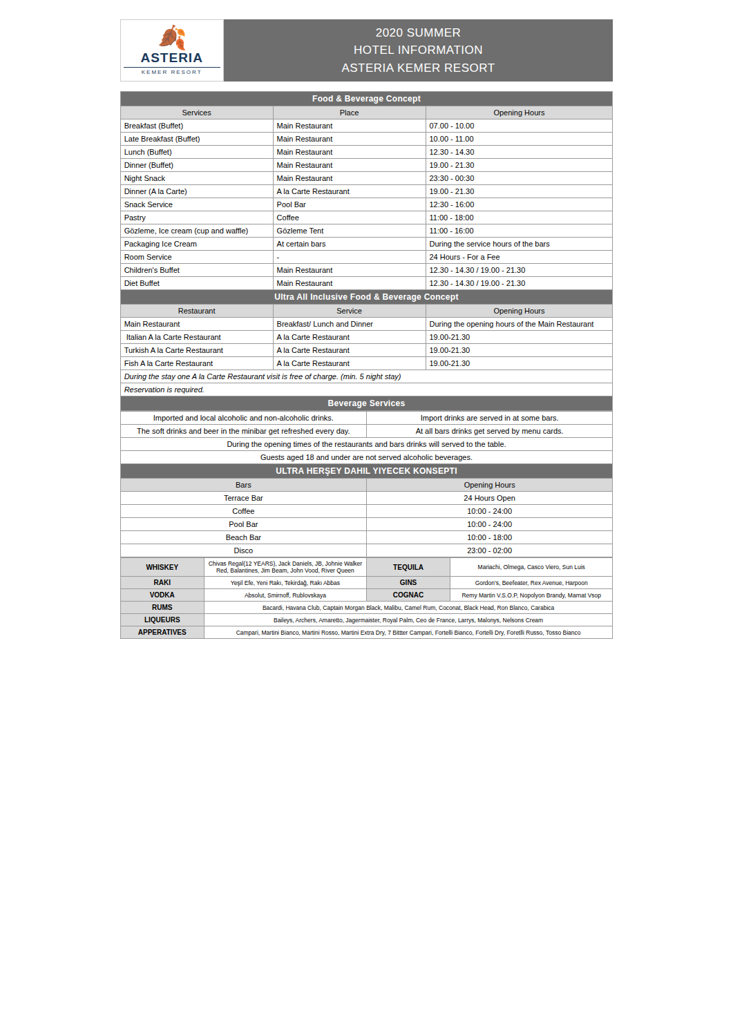🍂
ASTERIA
KEMER RESORT
2020 SUMMER
HOTEL INFORMATION
ASTERIA KEMER RESORT
| Food & Beverage Concept |
| Services | Place | Opening Hours |
| Breakfast (Buffet) | Main Restaurant | 07.00 - 10.00 |
| Late Breakfast (Buffet) | Main Restaurant | 10.00 - 11.00 |
| Lunch (Buffet) | Main Restaurant | 12.30 - 14.30 |
| Dinner (Buffet) | Main Restaurant | 19.00 - 21.30 |
| Night Snack | Main Restaurant | 23:30 - 00:30 |
| Dinner (A la Carte) | A la Carte Restaurant | 19.00 - 21.30 |
| Snack Service | Pool Bar | 12:30 - 16:00 |
| Pastry | Coffee | 11:00 - 18:00 |
| Gözleme, Ice cream (cup and waffle) | Gözleme Tent | 11:00 - 16:00 |
| Packaging Ice Cream | At certain bars | During the service hours of the bars |
| Room Service | - | 24 Hours - For a Fee |
| Children's Buffet | Main Restaurant | 12.30 - 14.30 / 19.00 - 21.30 |
| Diet Buffet | Main Restaurant | 12.30 - 14.30 / 19.00 - 21.30 |
| Ultra All Inclusive Food & Beverage Concept |
| Restaurant | Service | Opening Hours |
| Main Restaurant | Breakfast/ Lunch and Dinner | During the opening hours of the Main Restaurant |
| Italian A la Carte Restaurant | A la Carte Restaurant | 19.00-21.30 |
| Turkish A la Carte Restaurant | A la Carte Restaurant | 19.00-21.30 |
| Fish A la Carte Restaurant | A la Carte Restaurant | 19.00-21.30 |
| During the stay one A la Carte Restaurant visit is free of charge. (min. 5 night stay) |
| Reservation is required. |
| Beverage Services |
| Imported and local alcoholic and non-alcoholic drinks. | Import drinks are served in at some bars. |
| The soft drinks and beer in the minibar get refreshed every day. | At all bars drinks get served by menu cards. |
| During the opening times of the restaurants and bars drinks will served to the table. |
| Guests aged 18 and under are not served alcoholic beverages. |
| ULTRA HERŞEY DAHIL YIYECEK KONSEPTI |
| Bars | Opening Hours |
| Terrace Bar | 24 Hours Open |
| Coffee | 10:00 - 24:00 |
| Pool Bar | 10:00 - 24:00 |
| Beach Bar | 10:00 - 18:00 |
| Disco | 23:00 - 02:00 |
| WHISKEY | Chivas Regal(12 YEARS), Jack Daniels, JB, Johnie Walker Red, Balantines, Jim Beam, John Vood, River Queen | TEQUILA | Mariachi, Olmega, Casco Viero, Sun Luis |
| RAKI | Yeşil Efe, Yeni Rakı, Tekirdağ, Rakı Abbas | GINS | Gordon's, Beefeater, Rex Avenue, Harpoon |
| VODKA | Absolut, Smirnoff, Rublovskaya | COGNAC | Remy Martin V.S.O.P, Nopolyon Brandy, Marnat Vsop |
| RUMS | Bacardi, Havana Club, Captain Morgan Black, Malibu, Camel Rum, Coconat, Black Head, Ron Blanco, Carabica |
| LIQUEURS | Baileys, Archers, Amaretto, Jagermaister, Royal Palm, Ceo de France, Larrys, Malonys, Nelsons Cream |
| APPERATIVES | Campari, Martini Bianco, Martini Rosso, Martini Extra Dry, 7 Bittter Campari, Fortelli Bianco, Fortelli Dry, Foretlli Russo, Tosso Bianco |